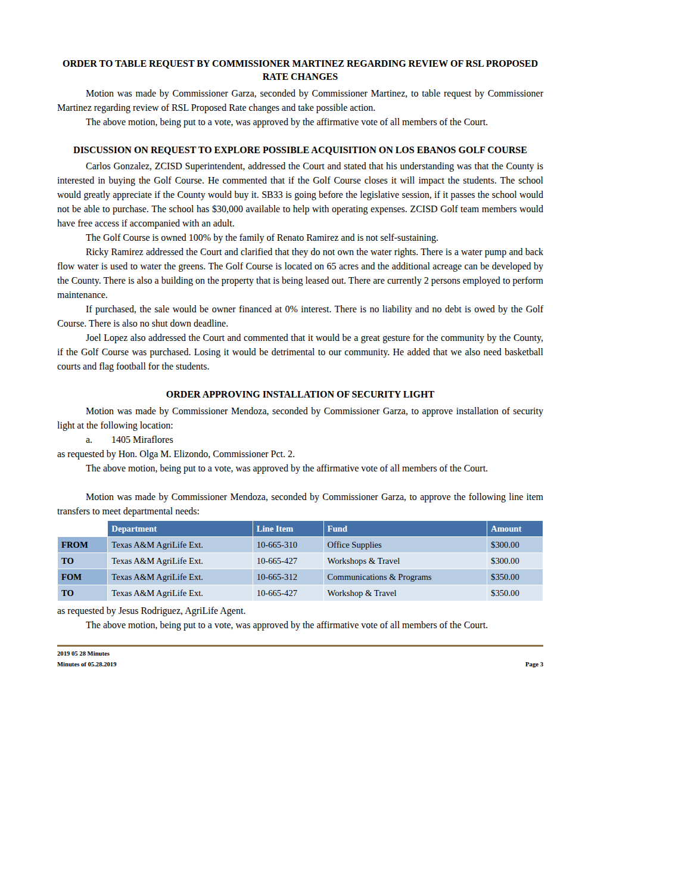Order to Table Request by Commissioner Martinez Regarding Review of RSL Proposed Rate Changes
Motion was made by Commissioner Garza, seconded by Commissioner Martinez, to table request by Commissioner Martinez regarding review of RSL Proposed Rate changes and take possible action.
The above motion, being put to a vote, was approved by the affirmative vote of all members of the Court.
Discussion on Request to Explore Possible Acquisition on Los Ebanos Golf Course
Carlos Gonzalez, ZCISD Superintendent, addressed the Court and stated that his understanding was that the County is interested in buying the Golf Course. He commented that if the Golf Course closes it will impact the students. The school would greatly appreciate if the County would buy it. SB33 is going before the legislative session, if it passes the school would not be able to purchase. The school has $30,000 available to help with operating expenses. ZCISD Golf team members would have free access if accompanied with an adult.
The Golf Course is owned 100% by the family of Renato Ramirez and is not self-sustaining.
Ricky Ramirez addressed the Court and clarified that they do not own the water rights. There is a water pump and back flow water is used to water the greens. The Golf Course is located on 65 acres and the additional acreage can be developed by the County. There is also a building on the property that is being leased out. There are currently 2 persons employed to perform maintenance.
If purchased, the sale would be owner financed at 0% interest. There is no liability and no debt is owed by the Golf Course. There is also no shut down deadline.
Joel Lopez also addressed the Court and commented that it would be a great gesture for the community by the County, if the Golf Course was purchased. Losing it would be detrimental to our community. He added that we also need basketball courts and flag football for the students.
Order Approving Installation of Security Light
Motion was made by Commissioner Mendoza, seconded by Commissioner Garza, to approve installation of security light at the following location:
a. 1405 Miraflores
as requested by Hon. Olga M. Elizondo, Commissioner Pct. 2.
The above motion, being put to a vote, was approved by the affirmative vote of all members of the Court.
Motion was made by Commissioner Mendoza, seconded by Commissioner Garza, to approve the following line item transfers to meet departmental needs:
| | Department | Line Item | Fund | Amount |
| --- | --- | --- | --- | --- |
| From | Texas A&M AgriLife Ext. | 10-665-310 | Office Supplies | $300.00 |
| To | Texas A&M AgriLife Ext. | 10-665-427 | Workshops & Travel | $300.00 |
| Fom | Texas A&M AgriLife Ext. | 10-665-312 | Communications & Programs | $350.00 |
| To | Texas A&M AgriLife Ext. | 10-665-427 | Workshop & Travel | $350.00 |
as requested by Jesus Rodriguez, AgriLife Agent.
The above motion, being put to a vote, was approved by the affirmative vote of all members of the Court.
2019 05 28 Minutes
Minutes of 05.28.2019 Page 3